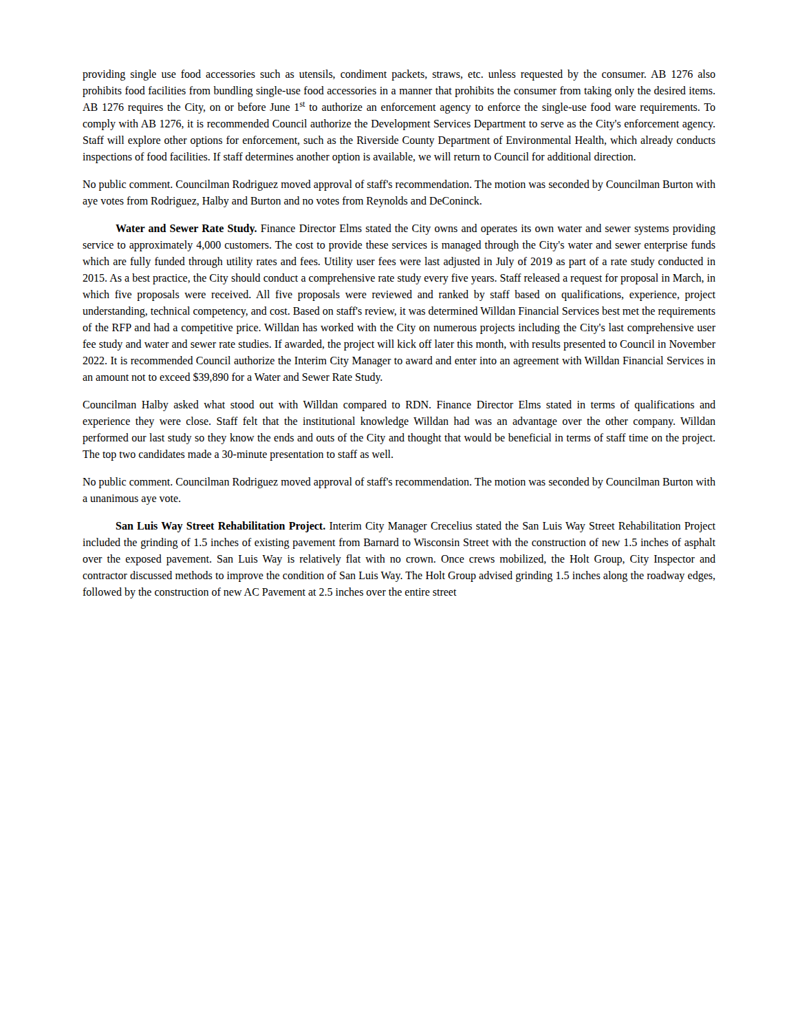providing single use food accessories such as utensils, condiment packets, straws, etc. unless requested by the consumer. AB 1276 also prohibits food facilities from bundling single-use food accessories in a manner that prohibits the consumer from taking only the desired items. AB 1276 requires the City, on or before June 1st to authorize an enforcement agency to enforce the single-use food ware requirements. To comply with AB 1276, it is recommended Council authorize the Development Services Department to serve as the City's enforcement agency. Staff will explore other options for enforcement, such as the Riverside County Department of Environmental Health, which already conducts inspections of food facilities. If staff determines another option is available, we will return to Council for additional direction.
No public comment. Councilman Rodriguez moved approval of staff's recommendation. The motion was seconded by Councilman Burton with aye votes from Rodriguez, Halby and Burton and no votes from Reynolds and DeConinck.
Water and Sewer Rate Study. Finance Director Elms stated the City owns and operates its own water and sewer systems providing service to approximately 4,000 customers. The cost to provide these services is managed through the City's water and sewer enterprise funds which are fully funded through utility rates and fees. Utility user fees were last adjusted in July of 2019 as part of a rate study conducted in 2015. As a best practice, the City should conduct a comprehensive rate study every five years. Staff released a request for proposal in March, in which five proposals were received. All five proposals were reviewed and ranked by staff based on qualifications, experience, project understanding, technical competency, and cost. Based on staff's review, it was determined Willdan Financial Services best met the requirements of the RFP and had a competitive price. Willdan has worked with the City on numerous projects including the City's last comprehensive user fee study and water and sewer rate studies. If awarded, the project will kick off later this month, with results presented to Council in November 2022. It is recommended Council authorize the Interim City Manager to award and enter into an agreement with Willdan Financial Services in an amount not to exceed $39,890 for a Water and Sewer Rate Study.
Councilman Halby asked what stood out with Willdan compared to RDN. Finance Director Elms stated in terms of qualifications and experience they were close. Staff felt that the institutional knowledge Willdan had was an advantage over the other company. Willdan performed our last study so they know the ends and outs of the City and thought that would be beneficial in terms of staff time on the project. The top two candidates made a 30-minute presentation to staff as well.
No public comment. Councilman Rodriguez moved approval of staff's recommendation. The motion was seconded by Councilman Burton with a unanimous aye vote.
San Luis Way Street Rehabilitation Project. Interim City Manager Crecelius stated the San Luis Way Street Rehabilitation Project included the grinding of 1.5 inches of existing pavement from Barnard to Wisconsin Street with the construction of new 1.5 inches of asphalt over the exposed pavement. San Luis Way is relatively flat with no crown. Once crews mobilized, the Holt Group, City Inspector and contractor discussed methods to improve the condition of San Luis Way. The Holt Group advised grinding 1.5 inches along the roadway edges, followed by the construction of new AC Pavement at 2.5 inches over the entire street